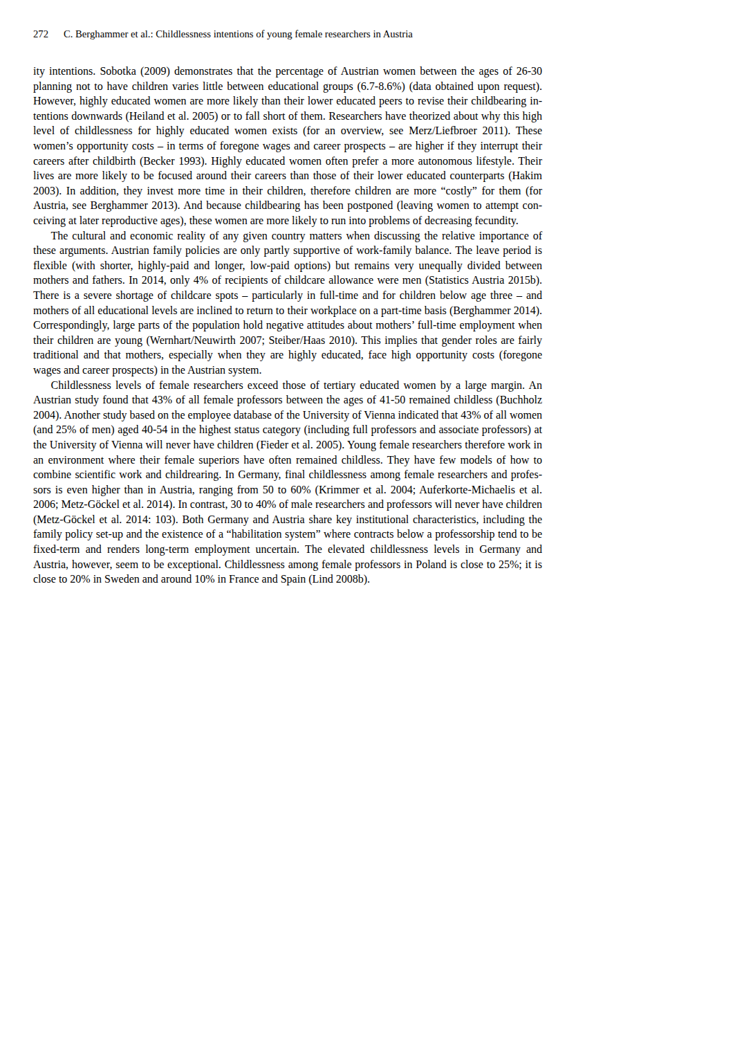272 C. Berghammer et al.: Childlessness intentions of young female researchers in Austria
ity intentions. Sobotka (2009) demonstrates that the percentage of Austrian women between the ages of 26-30 planning not to have children varies little between educational groups (6.7-8.6%) (data obtained upon request). However, highly educated women are more likely than their lower educated peers to revise their childbearing intentions downwards (Heiland et al. 2005) or to fall short of them. Researchers have theorized about why this high level of childlessness for highly educated women exists (for an overview, see Merz/Liefbroer 2011). These women’s opportunity costs – in terms of foregone wages and career prospects – are higher if they interrupt their careers after childbirth (Becker 1993). Highly educated women often prefer a more autonomous lifestyle. Their lives are more likely to be focused around their careers than those of their lower educated counterparts (Hakim 2003). In addition, they invest more time in their children, therefore children are more “costly” for them (for Austria, see Berghammer 2013). And because childbearing has been postponed (leaving women to attempt conceiving at later reproductive ages), these women are more likely to run into problems of decreasing fecundity.
The cultural and economic reality of any given country matters when discussing the relative importance of these arguments. Austrian family policies are only partly supportive of work-family balance. The leave period is flexible (with shorter, highly-paid and longer, low-paid options) but remains very unequally divided between mothers and fathers. In 2014, only 4% of recipients of childcare allowance were men (Statistics Austria 2015b). There is a severe shortage of childcare spots – particularly in full-time and for children below age three – and mothers of all educational levels are inclined to return to their workplace on a part-time basis (Berghammer 2014). Correspondingly, large parts of the population hold negative attitudes about mothers’ full-time employment when their children are young (Wernhart/Neuwirth 2007; Steiber/Haas 2010). This implies that gender roles are fairly traditional and that mothers, especially when they are highly educated, face high opportunity costs (foregone wages and career prospects) in the Austrian system.
Childlessness levels of female researchers exceed those of tertiary educated women by a large margin. An Austrian study found that 43% of all female professors between the ages of 41-50 remained childless (Buchholz 2004). Another study based on the employee database of the University of Vienna indicated that 43% of all women (and 25% of men) aged 40-54 in the highest status category (including full professors and associate professors) at the University of Vienna will never have children (Fieder et al. 2005). Young female researchers therefore work in an environment where their female superiors have often remained childless. They have few models of how to combine scientific work and childrearing. In Germany, final childlessness among female researchers and professors is even higher than in Austria, ranging from 50 to 60% (Krimmer et al. 2004; Auferkorte-Michaelis et al. 2006; Metz-Göckel et al. 2014). In contrast, 30 to 40% of male researchers and professors will never have children (Metz-Göckel et al. 2014: 103). Both Germany and Austria share key institutional characteristics, including the family policy set-up and the existence of a “habilitation system” where contracts below a professorship tend to be fixed-term and renders long-term employment uncertain. The elevated childlessness levels in Germany and Austria, however, seem to be exceptional. Childlessness among female professors in Poland is close to 25%; it is close to 20% in Sweden and around 10% in France and Spain (Lind 2008b).